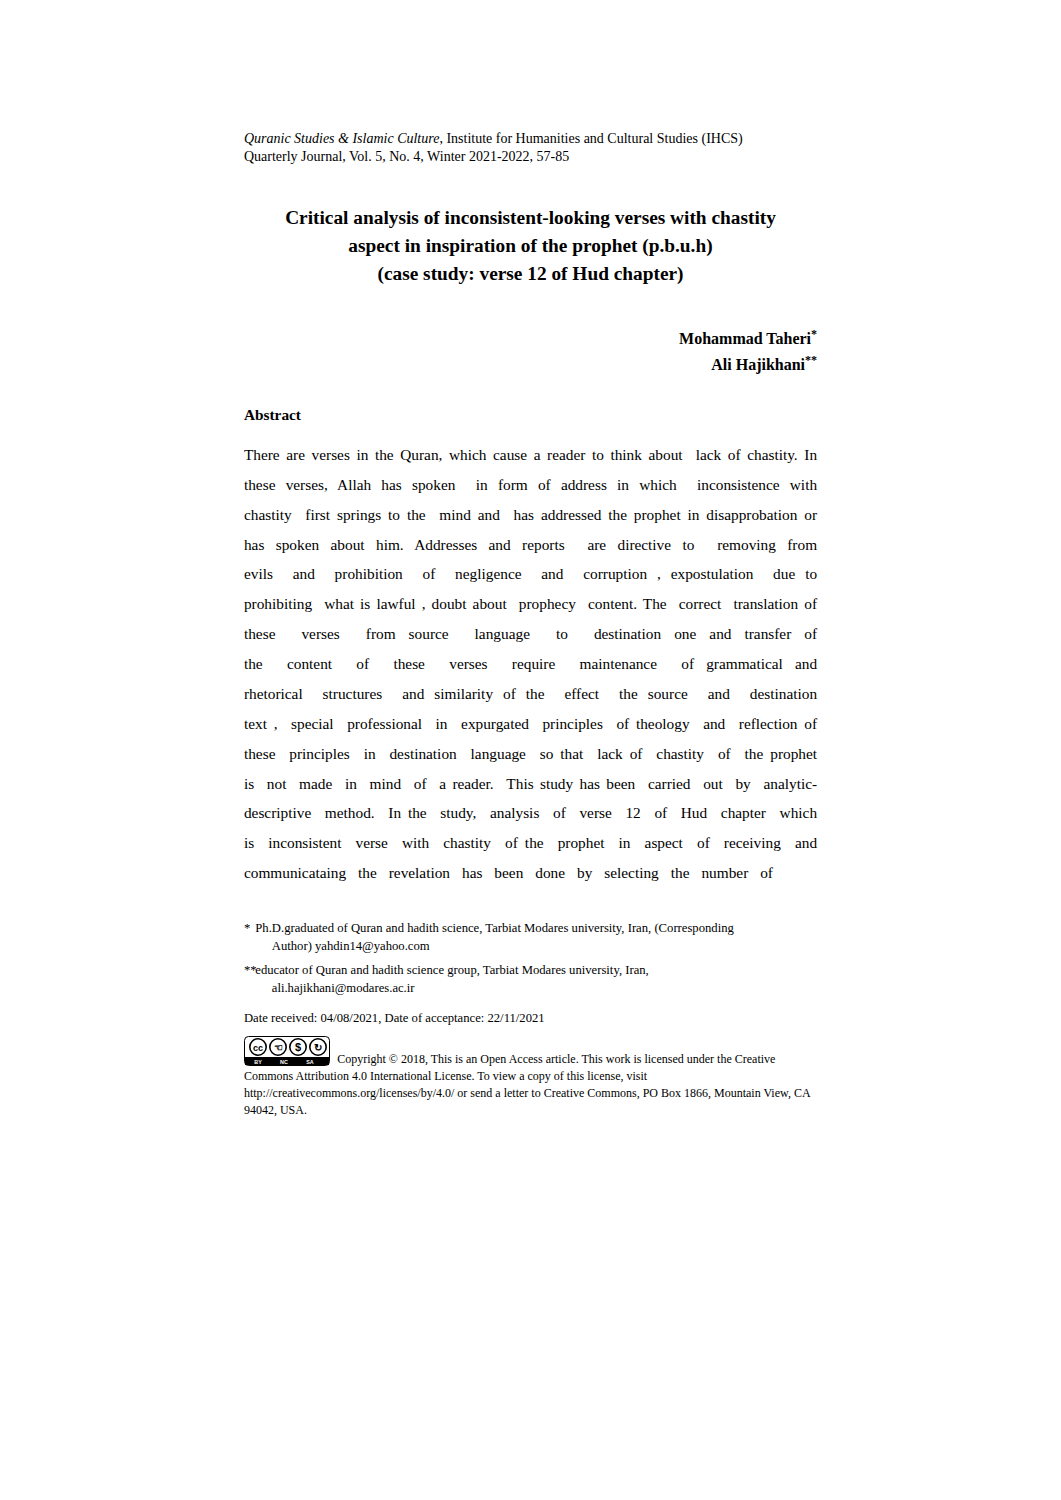Quranic Studies & Islamic Culture, Institute for Humanities and Cultural Studies (IHCS)
Quarterly Journal, Vol. 5, No. 4, Winter 2021-2022, 57-85
Critical analysis of inconsistent-looking verses with chastity
aspect in inspiration of the prophet (p.b.u.h)
(case study: verse 12 of Hud chapter)
Mohammad Taheri*
Ali Hajikhani**
Abstract
There are verses in the Quran, which cause a reader to think about lack of chastity. In these verses, Allah has spoken in form of address in which inconsistence with chastity first springs to the mind and has addressed the prophet in disapprobation or has spoken about him. Addresses and reports are directive to removing from evils and prohibition of negligence and corruption , expostulation due to prohibiting what is lawful , doubt about prophecy content. The correct translation of these verses from source language to destination one and transfer of the content of these verses require maintenance of grammatical and rhetorical structures and similarity of the effect the source and destination text , special professional in expurgated principles of theology and reflection of these principles in destination language so that lack of chastity of the prophet is not made in mind of a reader. This study has been carried out by analytic-descriptive method. In the study, analysis of verse 12 of Hud chapter which is inconsistent verse with chastity of the prophet in aspect of receiving and communicataing the revelation has been done by selecting the number of
*Ph.D.graduated of Quran and hadith science, Tarbiat Modares university, Iran, (CorrespondingAuthor) yahdin14@yahoo.com
**educator of Quran and hadith science group, Tarbiat Modares university, Iran,ali.hajikhani@modares.ac.ir
Date received: 04/08/2021, Date of acceptance: 22/11/2021
cc ☜ $ ↻ BY NC SA
Copyright © 2018, This is an Open Access article. This work is licensed under the Creative Commons Attribution 4.0 International License. To view a copy of this license, visit http://creativecommons.org/licenses/by/4.0/ or send a letter to Creative Commons, PO Box 1866, Mountain View, CA 94042, USA.